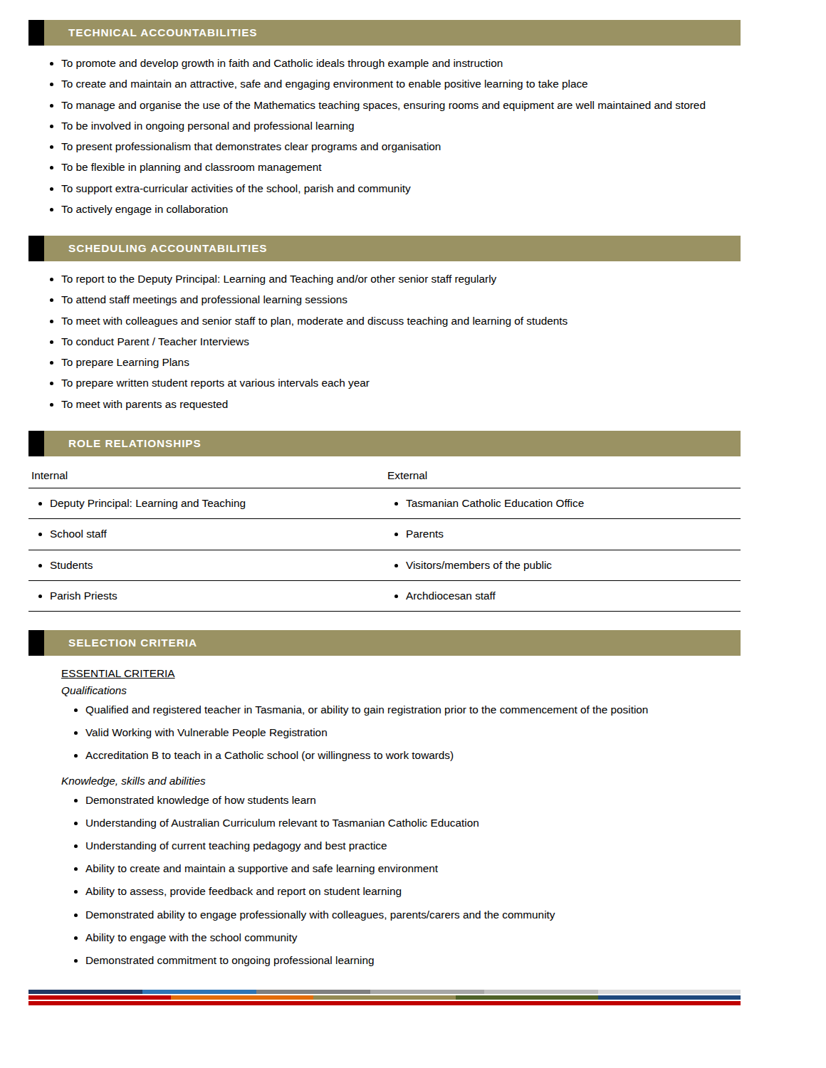TECHNICAL ACCOUNTABILITIES
To promote and develop growth in faith and Catholic ideals through example and instruction
To create and maintain an attractive, safe and engaging environment to enable positive learning to take place
To manage and organise the use of the Mathematics teaching spaces, ensuring rooms and equipment are well maintained and stored
To be involved in ongoing personal and professional learning
To present professionalism that demonstrates clear programs and organisation
To be flexible in planning and classroom management
To support extra-curricular activities of the school, parish and community
To actively engage in collaboration
SCHEDULING ACCOUNTABILITIES
To report to the Deputy Principal: Learning and Teaching and/or other senior staff regularly
To attend staff meetings and professional learning sessions
To meet with colleagues and senior staff to plan, moderate and discuss teaching and learning of students
To conduct Parent / Teacher Interviews
To prepare Learning Plans
To prepare written student reports at various intervals each year
To meet with parents as requested
ROLE RELATIONSHIPS
| Internal | External |
| --- | --- |
| Deputy Principal: Learning and Teaching | Tasmanian Catholic Education Office |
| School staff | Parents |
| Students | Visitors/members of the public |
| Parish Priests | Archdiocesan staff |
SELECTION CRITERIA
ESSENTIAL CRITERIA
Qualifications
Qualified and registered teacher in Tasmania, or ability to gain registration prior to the commencement of the position
Valid Working with Vulnerable People Registration
Accreditation B to teach in a Catholic school (or willingness to work towards)
Knowledge, skills and abilities
Demonstrated knowledge of how students learn
Understanding of Australian Curriculum relevant to Tasmanian Catholic Education
Understanding of current teaching pedagogy and best practice
Ability to create and maintain a supportive and safe learning environment
Ability to assess, provide feedback and report on student learning
Demonstrated ability to engage professionally with colleagues, parents/carers and the community
Ability to engage with the school community
Demonstrated commitment to ongoing professional learning